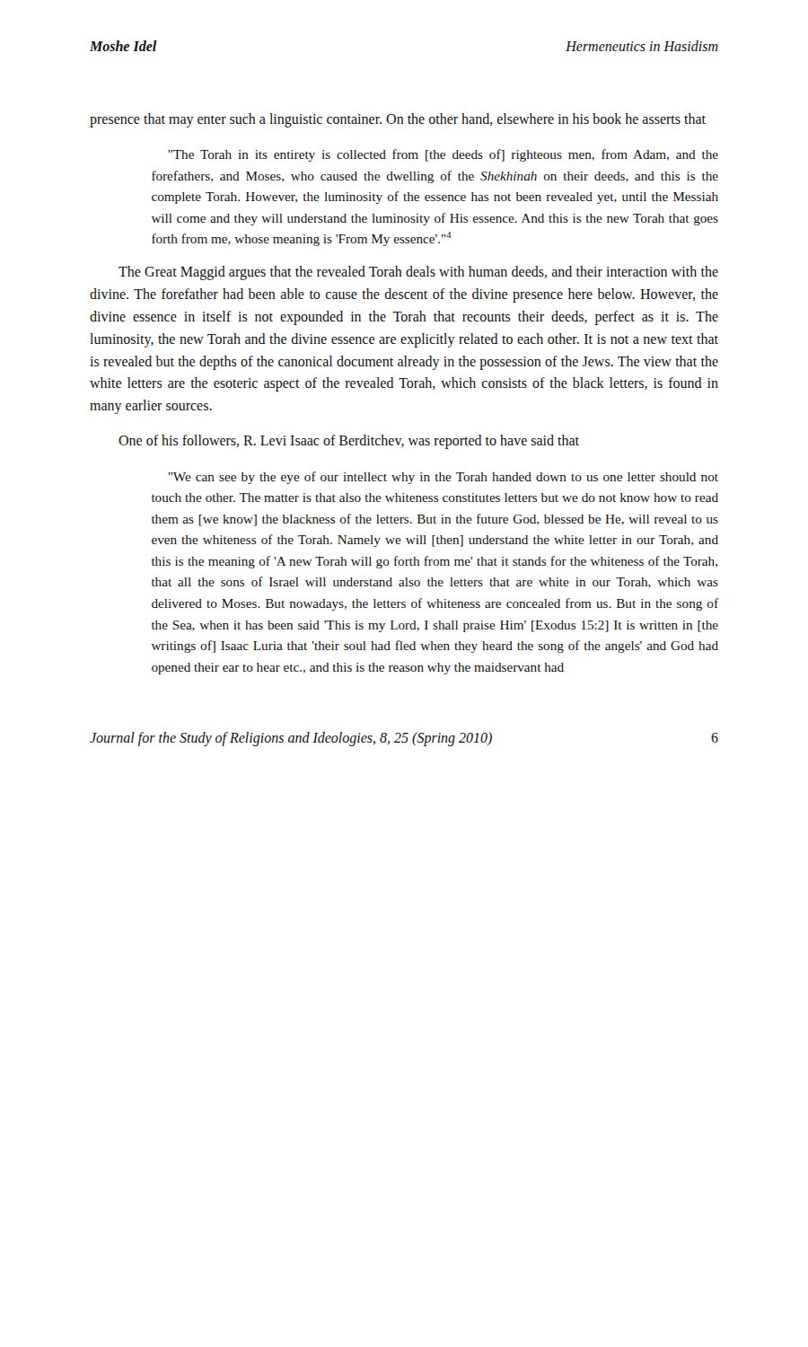Moshe Idel Hermeneutics in Hasidism
presence that may enter such a linguistic container. On the other hand, elsewhere in his book he asserts that
"The Torah in its entirety is collected from [the deeds of] righteous men, from Adam, and the forefathers, and Moses, who caused the dwelling of the Shekhinah on their deeds, and this is the complete Torah. However, the luminosity of the essence has not been revealed yet, until the Messiah will come and they will understand the luminosity of His essence. And this is the new Torah that goes forth from me, whose meaning is 'From My essence'."4
The Great Maggid argues that the revealed Torah deals with human deeds, and their interaction with the divine. The forefather had been able to cause the descent of the divine presence here below. However, the divine essence in itself is not expounded in the Torah that recounts their deeds, perfect as it is. The luminosity, the new Torah and the divine essence are explicitly related to each other. It is not a new text that is revealed but the depths of the canonical document already in the possession of the Jews. The view that the white letters are the esoteric aspect of the revealed Torah, which consists of the black letters, is found in many earlier sources.
One of his followers, R. Levi Isaac of Berditchev, was reported to have said that
"We can see by the eye of our intellect why in the Torah handed down to us one letter should not touch the other. The matter is that also the whiteness constitutes letters but we do not know how to read them as [we know] the blackness of the letters. But in the future God, blessed be He, will reveal to us even the whiteness of the Torah. Namely we will [then] understand the white letter in our Torah, and this is the meaning of 'A new Torah will go forth from me' that it stands for the whiteness of the Torah, that all the sons of Israel will understand also the letters that are white in our Torah, which was delivered to Moses. But nowadays, the letters of whiteness are concealed from us. But in the song of the Sea, when it has been said 'This is my Lord, I shall praise Him' [Exodus 15:2] It is written in [the writings of] Isaac Luria that 'their soul had fled when they heard the song of the angels' and God had opened their ear to hear etc., and this is the reason why the maidservant had
Journal for the Study of Religions and Ideologies, 8, 25 (Spring 2010) 6